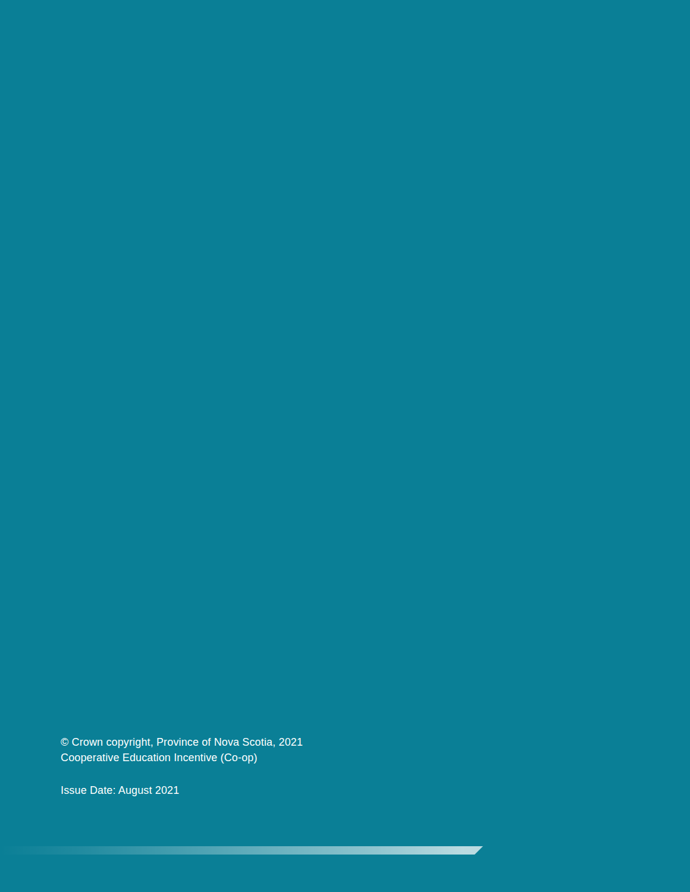© Crown copyright, Province of Nova Scotia, 2021
Cooperative Education Incentive (Co-op)
Issue Date: August 2021